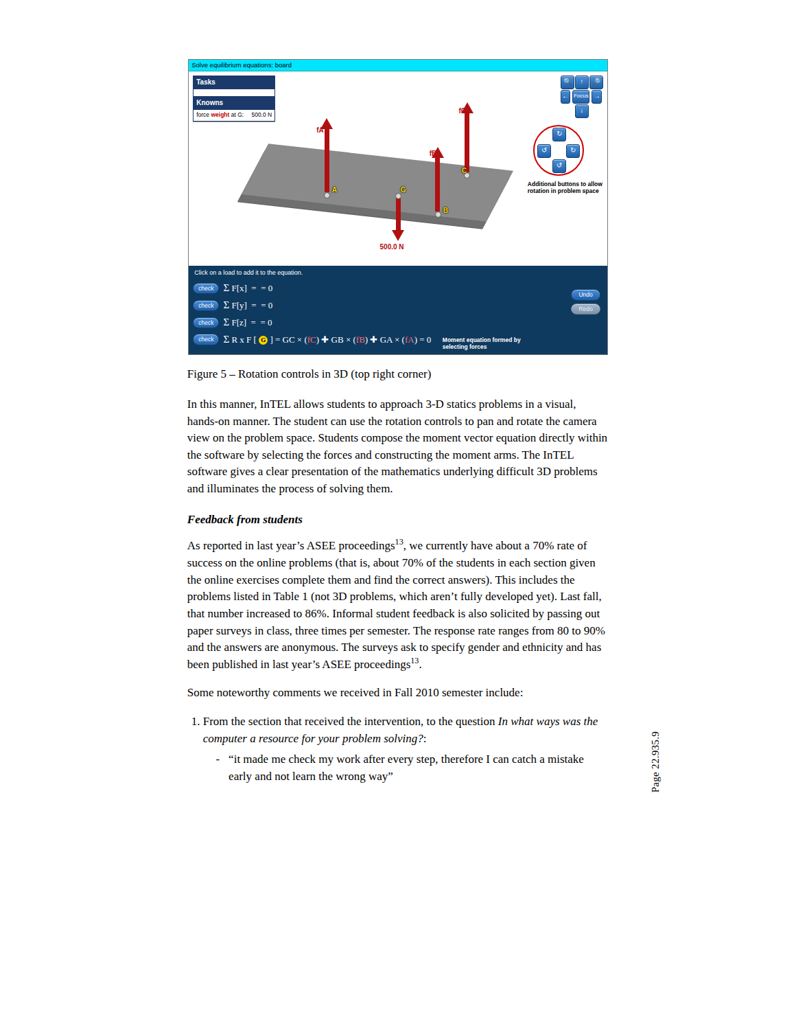Solve equilibrium equations: board
Tasks
Knowns
force weight at G: 500.0 N
fA A
fB B
fC C
G 500.0 N
🔍
↑
🔎
←
Focus
→
↓
↻
↺
↻
↺
Additional buttons to allow rotation in problem space
Click on a load to add it to the equation.
check Σ F[x] = = 0
check Σ F[y] = = 0
check Σ F[z] = = 0
check Σ R x F [ G ] = GC × (fC) ✚ GB × (fB) ✚ GA × (fA) = 0
Undo Redo
Moment equation formed by selecting forces
Figure 5 – Rotation controls in 3D (top right corner)
In this manner, InTEL allows students to approach 3-D statics problems in a visual, hands-on manner. The student can use the rotation controls to pan and rotate the camera view on the problem space. Students compose the moment vector equation directly within the software by selecting the forces and constructing the moment arms. The InTEL software gives a clear presentation of the mathematics underlying difficult 3D problems and illuminates the process of solving them.
Feedback from students
As reported in last year’s ASEE proceedings13, we currently have about a 70% rate of success on the online problems (that is, about 70% of the students in each section given the online exercises complete them and find the correct answers). This includes the problems listed in Table 1 (not 3D problems, which aren’t fully developed yet). Last fall, that number increased to 86%. Informal student feedback is also solicited by passing out paper surveys in class, three times per semester. The response rate ranges from 80 to 90% and the answers are anonymous. The surveys ask to specify gender and ethnicity and has been published in last year’s ASEE proceedings13.
Some noteworthy comments we received in Fall 2010 semester include:
From the section that received the intervention, to the question In what ways was the computer a resource for your problem solving?:
“it made me check my work after every step, therefore I can catch a mistake early and not learn the wrong way”
Page 22.935.9